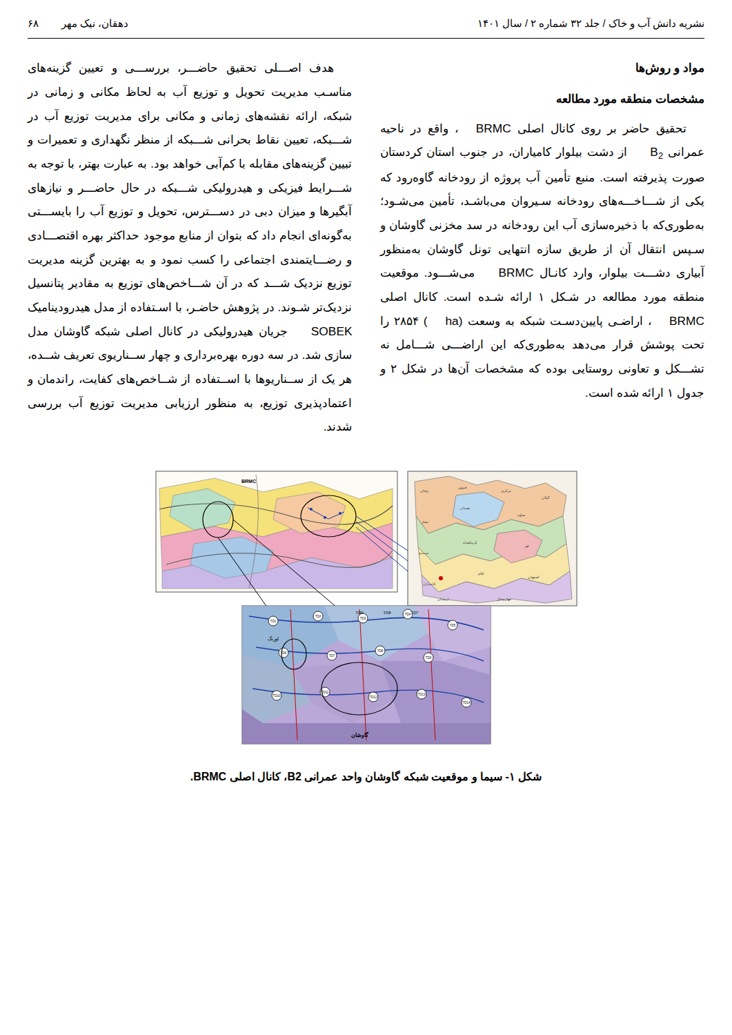نشریه دانش آب و خاک / جلد ۳۲ شماره ۲ / سال ۱۴۰۱
دهقان، نیک مهر ۶۸
مواد و روش‌ها
مشخصات منطقه مورد مطالعه
تحقیق حاضر بر روی کانال اصلی BRMC، واقع در ناحیه عمرانی B2 از دشت بیلوار کامیاران، در جنوب استان کردستان صورت پذیرفته است. منبع تأمین آب پروژه از رودخانه گاوه‌رود که یکی از شـــاخـــه‌های رودخانه سـیروان می‌باشـد، تأمین می‌شـود؛ به‌طوری‌که با ذخیره‌سازی آب این رودخانه در سد مخزنی گاوشان و سـپس انتقال آن از طریق سازه انتهایی تونل گاوشان به‌منظور آبیاری دشـــت بیلوار، وارد کانـال BRMC می‌شـــود. موقعیت منطقه مورد مطالعه در شـکل ۱ ارائه شـده است. کانال اصلی BRMC، اراضـی پایین‌دسـت شبکه به وسعت (ha) ۲۸۵۴ را تحت پوشش قرار می‌دهد به‌طوری‌که این اراضـــی شـــامل نه تشـــکل و تعاونی روستایی بوده که مشخصات آن‌ها در شکل ۲ و جدول ۱ ارائه شده است.
هدف اصـــلی تحقیق حاضـــر، بررســـی و تعیین گزینه‌های مناسـب مدیریت تحویل و توزیع آب به لحاظ مکانی و زمانی در شبکه، ارائه نقشه‌های زمانی و مکانی برای مدیریت توزیع آب در شـــبکه، تعیین نقاط بحرانی شـــبکه از منظر نگهداری و تعمیرات و تبیین گزینه‌های مقابله با کم‌آبی خواهد بود. به عبارت بهتر، با توجه به شـــرایط فیزیکی و هیدرولیکی شـــبکه در حال حاضـــر و نیازهای آبگیرها و میزان دبی در دســـترس، تحویل و توزیع آب را بایســـتی به‌گونه‌ای انجام داد که بتوان از منابع موجود حداکثر بهره اقتصـــادی و رضـــایتمندی اجتماعی را کسب نمود و به بهترین گزینه مدیریت توزیع نزدیک شـــد که در آن شـــاخص‌های توزیع به مقادیر پتانسیل نزدیک‌تر شـوند. در پژوهش حاضـر، با اسـتفاده از مدل هیدرودینامیک SOBEK جریان هیدرولیکی در کانال اصلی شبکه گاوشان مدل سازی شد. در سه دوره بهره‌برداری و چهار ســناریوی تعریف شــده، هر یک از ســناریوها با اســتفاده از شــاخص‌های کفایت، راندمان و اعتمادپذیری توزیع، به منظور ارزیابی مدیریت توزیع آب بررسی شدند.
زنجان قزوین مرکزی گیلان بیجار همدان ساوه سنندج کرمانشاه قم کامیاران ایلام اصفهان لرستان چهارمحال BRMC TD1 TD2 TD3 TD4 TD5 TD6 TD7 TD8 TD9 TD10 TD11 TD12 TD13 TD14 TD9 TD8 TD7 اورنگ گاوشان
شکل ۱- سیما و موقعیت شبکه گاوشان واحد عمرانی B2، کانال اصلی BRMC.